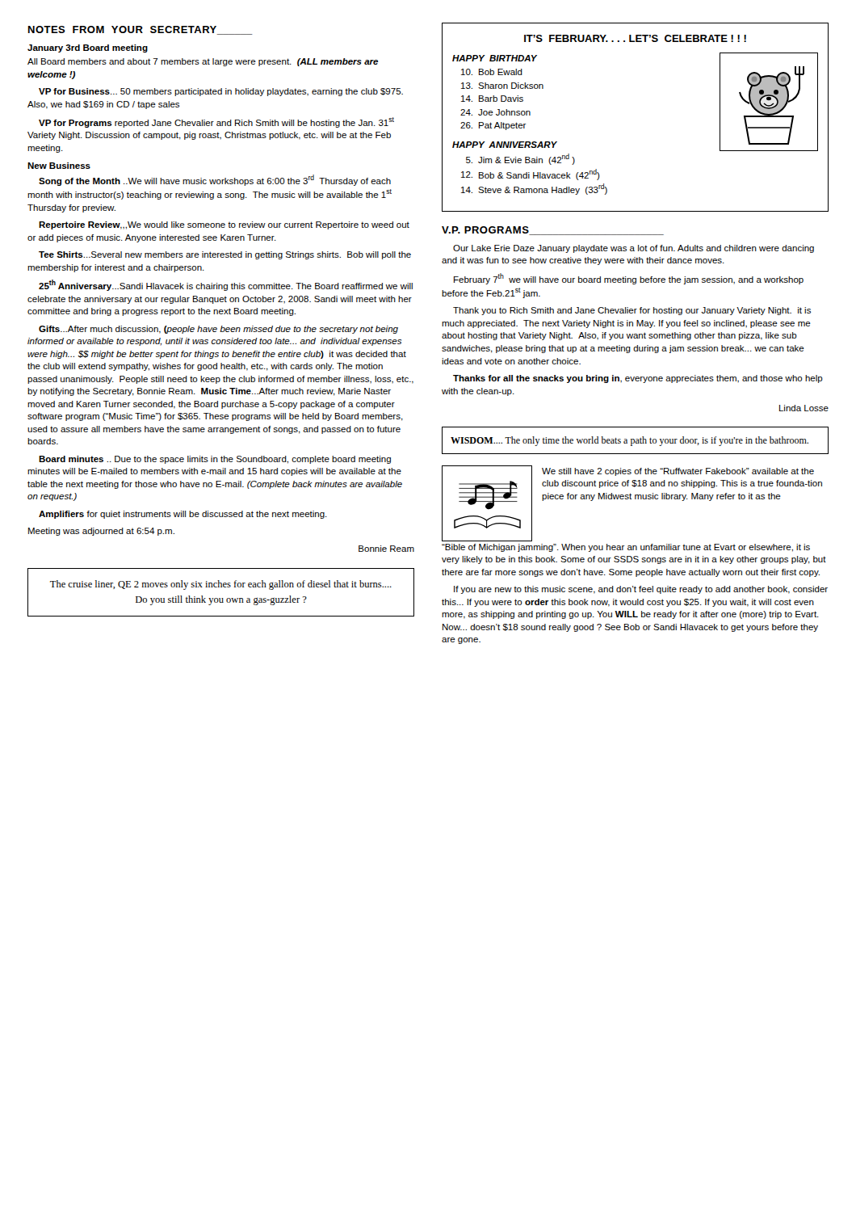NOTES FROM YOUR SECRETARY______
January 3rd Board meeting
All Board members and about 7 members at large were present. (ALL members are welcome !)
VP for Business... 50 members participated in holiday playdates, earning the club $975. Also, we had $169 in CD / tape sales
VP for Programs reported Jane Chevalier and Rich Smith will be hosting the Jan. 31st Variety Night. Discussion of campout, pig roast, Christmas potluck, etc. will be at the Feb meeting.
New Business
Song of the Month ..We will have music workshops at 6:00 the 3rd Thursday of each month with instructor(s) teaching or reviewing a song. The music will be available the 1st Thursday for preview.
Repertoire Review,,,We would like someone to review our current Repertoire to weed out or add pieces of music. Anyone interested see Karen Turner.
Tee Shirts...Several new members are interested in getting Strings shirts. Bob will poll the membership for interest and a chairperson.
25th Anniversary...Sandi Hlavacek is chairing this committee. The Board reaffirmed we will celebrate the anniversary at our regular Banquet on October 2, 2008. Sandi will meet with her committee and bring a progress report to the next Board meeting.
Gifts...After much discussion, (people have been missed due to the secretary not being informed or available to respond, until it was considered too late... and individual expenses were high... $$ might be better spent for things to benefit the entire club) it was decided that the club will extend sympathy, wishes for good health, etc., with cards only. The motion passed unanimously. People still need to keep the club informed of member illness, loss, etc., by notifying the Secretary, Bonnie Ream. Music Time...After much review, Marie Naster moved and Karen Turner seconded, the Board purchase a 5-copy package of a computer software program (“Music Time”) for $365. These programs will be held by Board members, used to assure all members have the same arrangement of songs, and passed on to future boards.
Board minutes .. Due to the space limits in the Soundboard, complete board meeting minutes will be E-mailed to members with e-mail and 15 hard copies will be available at the table the next meeting for those who have no E-mail. (Complete back minutes are available on request.)
Amplifiers for quiet instruments will be discussed at the next meeting.
Meeting was adjourned at 6:54 p.m.
Bonnie Ream
The cruise liner, QE 2 moves only six inches for each gallon of diesel that it burns.... Do you still think you own a gas-guzzler ?
IT’S FEBRUARY. . . . LET’S CELEBRATE ! ! !
HAPPY BIRTHDAY
10. Bob Ewald
13. Sharon Dickson
14. Barb Davis
24. Joe Johnson
26. Pat Altpeter
HAPPY ANNIVERSARY
5. Jim & Evie Bain (42nd )
12. Bob & Sandi Hlavacek (42nd)
14. Steve & Ramona Hadley (33rd)
V.P. PROGRAMS_______________________
Our Lake Erie Daze January playdate was a lot of fun. Adults and children were dancing and it was fun to see how creative they were with their dance moves.
February 7th we will have our board meeting before the jam session, and a workshop before the Feb.21st jam.
Thank you to Rich Smith and Jane Chevalier for hosting our January Variety Night. it is much appreciated. The next Variety Night is in May. If you feel so inclined, please see me about hosting that Variety Night. Also, if you want something other than pizza, like sub sandwiches, please bring that up at a meeting during a jam session break... we can take ideas and vote on another choice.
Thanks for all the snacks you bring in, everyone appreciates them, and those who help with the clean-up.
Linda Losse
WISDOM.... The only time the world beats a path to your door, is if you're in the bathroom.
We still have 2 copies of the “Ruffwater Fakebook” available at the club discount price of $18 and no shipping. This is a true founda-tion piece for any Midwest music library. Many refer to it as the
“Bible of Michigan jamming”. When you hear an unfamiliar tune at Evart or elsewhere, it is very likely to be in this book. Some of our SSDS songs are in it in a key other groups play, but there are far more songs we don’t have. Some people have actually worn out their first copy.
If you are new to this music scene, and don’t feel quite ready to add another book, consider this... If you were to order this book now, it would cost you $25. If you wait, it will cost even more, as shipping and printing go up. You WILL be ready for it after one (more) trip to Evart. Now... doesn’t $18 sound really good ? See Bob or Sandi Hlavacek to get yours before they are gone.